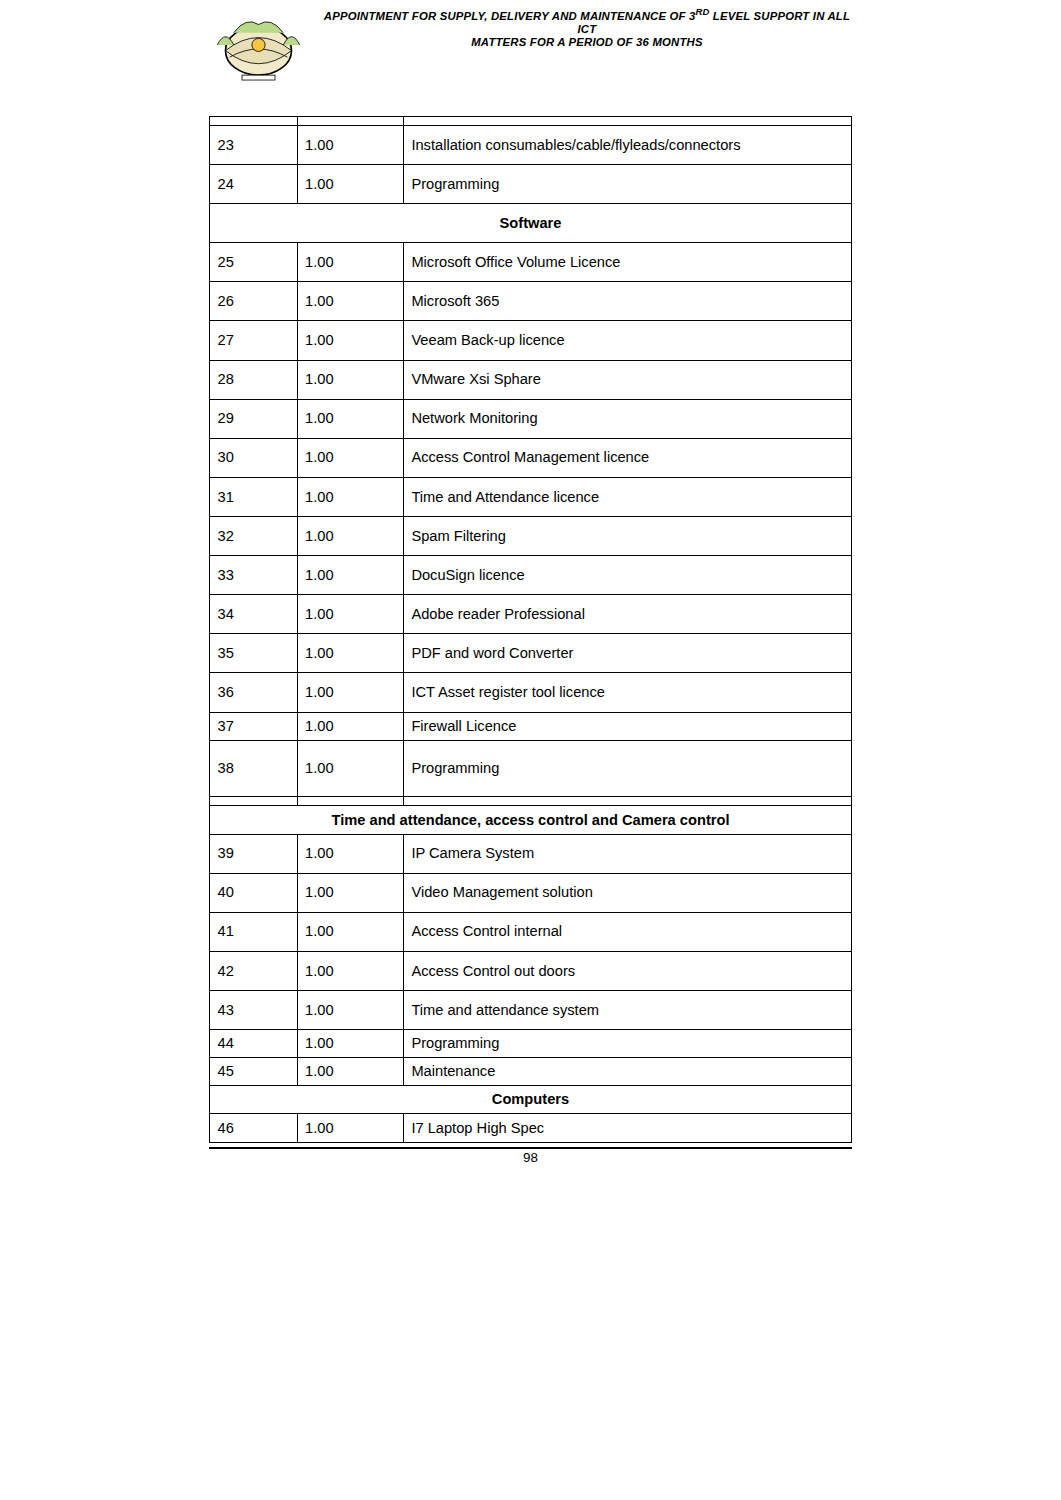APPOINTMENT FOR SUPPLY, DELIVERY AND MAINTENANCE OF 3RD LEVEL SUPPORT IN ALL ICT MATTERS FOR A PERIOD OF 36 MONTHS
| 23 | 1.00 | Installation consumables/cable/flyleads/connectors |
| 24 | 1.00 | Programming |
| Software |
| 25 | 1.00 | Microsoft Office Volume Licence |
| 26 | 1.00 | Microsoft 365 |
| 27 | 1.00 | Veeam Back-up licence |
| 28 | 1.00 | VMware Xsi Sphare |
| 29 | 1.00 | Network Monitoring |
| 30 | 1.00 | Access Control Management licence |
| 31 | 1.00 | Time and Attendance licence |
| 32 | 1.00 | Spam Filtering |
| 33 | 1.00 | DocuSign licence |
| 34 | 1.00 | Adobe reader Professional |
| 35 | 1.00 | PDF and word Converter |
| 36 | 1.00 | ICT Asset register tool licence |
| 37 | 1.00 | Firewall Licence |
| 38 | 1.00 | Programming |
| Time and attendance, access control and Camera control |
| 39 | 1.00 | IP Camera System |
| 40 | 1.00 | Video Management solution |
| 41 | 1.00 | Access Control internal |
| 42 | 1.00 | Access Control out doors |
| 43 | 1.00 | Time and attendance system |
| 44 | 1.00 | Programming |
| 45 | 1.00 | Maintenance |
| Computers |
| 46 | 1.00 | I7 Laptop High Spec |
98